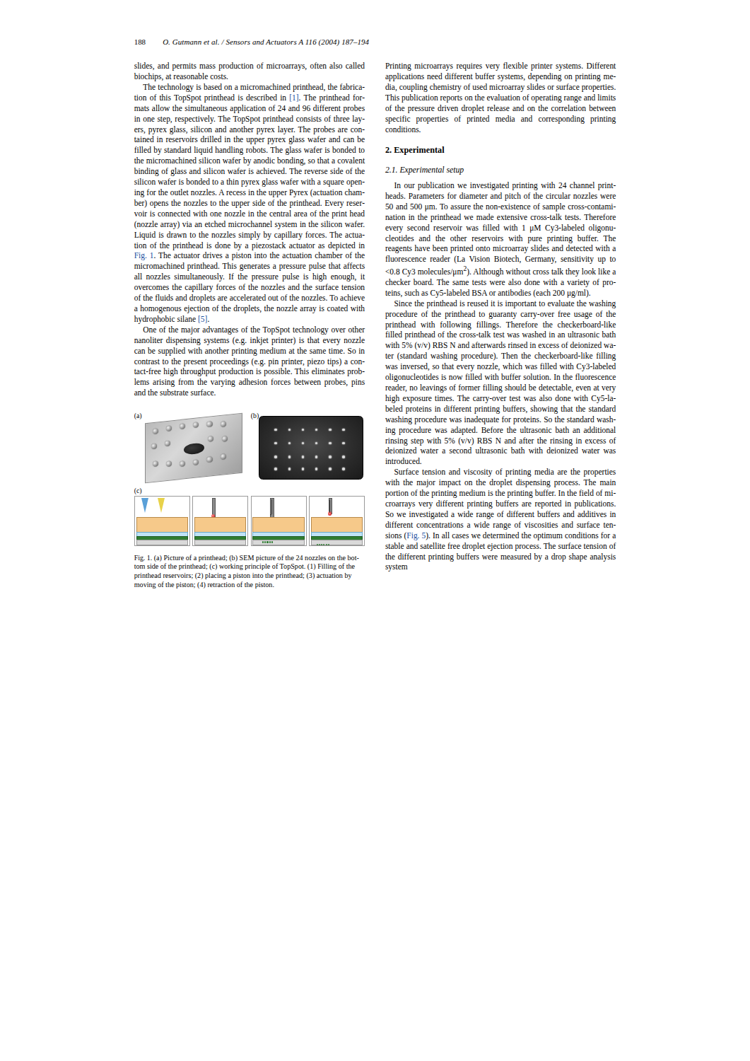188 O. Gutmann et al. / Sensors and Actuators A 116 (2004) 187–194
slides, and permits mass production of microarrays, often also called biochips, at reasonable costs.
The technology is based on a micromachined printhead, the fabrication of this TopSpot printhead is described in [1]. The printhead formats allow the simultaneous application of 24 and 96 different probes in one step, respectively. The TopSpot printhead consists of three layers, pyrex glass, silicon and another pyrex layer. The probes are contained in reservoirs drilled in the upper pyrex glass wafer and can be filled by standard liquid handling robots. The glass wafer is bonded to the micromachined silicon wafer by anodic bonding, so that a covalent binding of glass and silicon wafer is achieved. The reverse side of the silicon wafer is bonded to a thin pyrex glass wafer with a square opening for the outlet nozzles. A recess in the upper Pyrex (actuation chamber) opens the nozzles to the upper side of the printhead. Every reservoir is connected with one nozzle in the central area of the print head (nozzle array) via an etched microchannel system in the silicon wafer. Liquid is drawn to the nozzles simply by capillary forces. The actuation of the printhead is done by a piezostack actuator as depicted in Fig. 1. The actuator drives a piston into the actuation chamber of the micromachined printhead. This generates a pressure pulse that affects all nozzles simultaneously. If the pressure pulse is high enough, it overcomes the capillary forces of the nozzles and the surface tension of the fluids and droplets are accelerated out of the nozzles. To achieve a homogenous ejection of the droplets, the nozzle array is coated with hydrophobic silane [5].
One of the major advantages of the TopSpot technology over other nanoliter dispensing systems (e.g. inkjet printer) is that every nozzle can be supplied with another printing medium at the same time. So in contrast to the present proceedings (e.g. pin printer, piezo tips) a contact-free high throughput production is possible. This eliminates problems arising from the varying adhesion forces between probes, pins and the substrate surface.
(a)
(b)
(c)
Fig. 1. (a) Picture of a printhead; (b) SEM picture of the 24 nozzles on the bottom side of the printhead; (c) working principle of TopSpot. (1) Filling of the printhead reservoirs; (2) placing a piston into the printhead; (3) actuation by moving of the piston; (4) retraction of the piston.
Printing microarrays requires very flexible printer systems. Different applications need different buffer systems, depending on printing media, coupling chemistry of used microarray slides or surface properties. This publication reports on the evaluation of operating range and limits of the pressure driven droplet release and on the correlation between specific properties of printed media and corresponding printing conditions.
2. Experimental
2.1. Experimental setup
In our publication we investigated printing with 24 channel printheads. Parameters for diameter and pitch of the circular nozzles were 50 and 500 μm. To assure the non-existence of sample cross-contamination in the printhead we made extensive cross-talk tests. Therefore every second reservoir was filled with 1 μM Cy3-labeled oligonucleotides and the other reservoirs with pure printing buffer. The reagents have been printed onto microarray slides and detected with a fluorescence reader (La Vision Biotech, Germany, sensitivity up to <0.8 Cy3 molecules/μm2). Although without cross talk they look like a checker board. The same tests were also done with a variety of proteins, such as Cy5-labeled BSA or antibodies (each 200 μg/ml).
Since the printhead is reused it is important to evaluate the washing procedure of the printhead to guaranty carry-over free usage of the printhead with following fillings. Therefore the checkerboard-like filled printhead of the cross-talk test was washed in an ultrasonic bath with 5% (v/v) RBS N and afterwards rinsed in excess of deionized water (standard washing procedure). Then the checkerboard-like filling was inversed, so that every nozzle, which was filled with Cy3-labeled oligonucleotides is now filled with buffer solution. In the fluorescence reader, no leavings of former filling should be detectable, even at very high exposure times. The carry-over test was also done with Cy5-labeled proteins in different printing buffers, showing that the standard washing procedure was inadequate for proteins. So the standard washing procedure was adapted. Before the ultrasonic bath an additional rinsing step with 5% (v/v) RBS N and after the rinsing in excess of deionized water a second ultrasonic bath with deionized water was introduced.
Surface tension and viscosity of printing media are the properties with the major impact on the droplet dispensing process. The main portion of the printing medium is the printing buffer. In the field of microarrays very different printing buffers are reported in publications. So we investigated a wide range of different buffers and additives in different concentrations a wide range of viscosities and surface tensions (Fig. 5). In all cases we determined the optimum conditions for a stable and satellite free droplet ejection process. The surface tension of the different printing buffers were measured by a drop shape analysis system